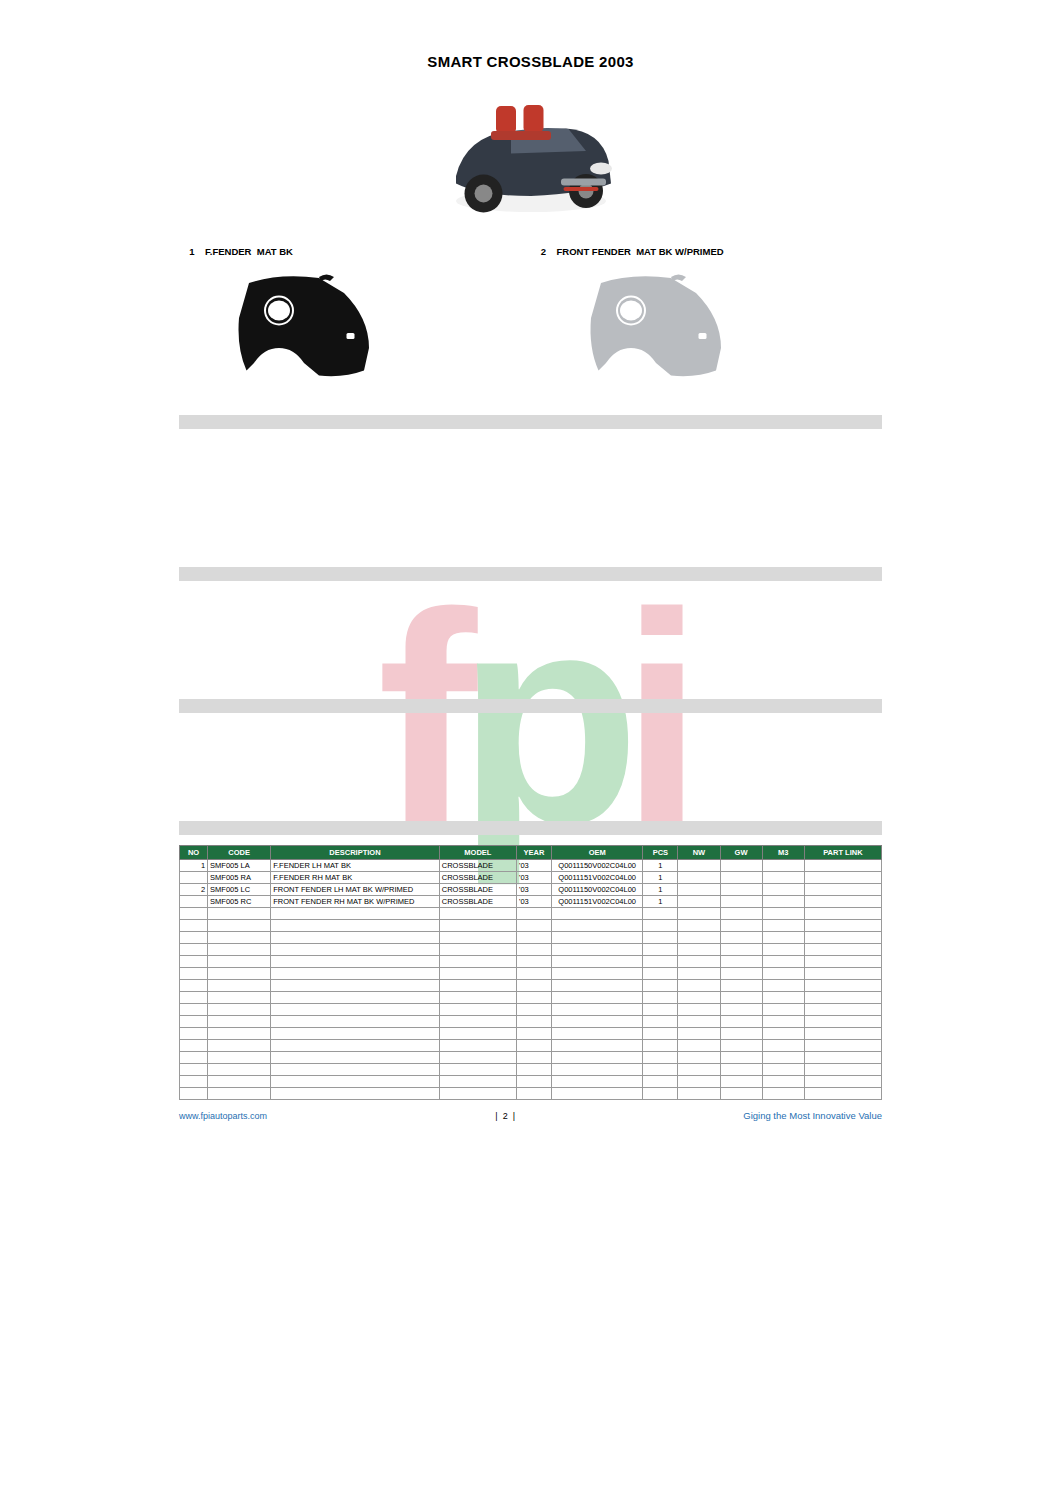fpi
SMART CROSSBLADE 2003
1 F.FENDER MAT BK
2 FRONT FENDER MAT BK W/PRIMED
| NO | CODE | DESCRIPTION | MODEL | YEAR | OEM | PCS | NW | GW | M3 | PART LINK |
| --- | --- | --- | --- | --- | --- | --- | --- | --- | --- | --- |
| 1 | SMF005 LA | F.FENDER LH MAT BK | CROSSBLADE | '03 | Q0011150V002C04L00 | 1 | | | | |
| | SMF005 RA | F.FENDER RH MAT BK | CROSSBLADE | '03 | Q0011151V002C04L00 | 1 | | | | |
| 2 | SMF005 LC | FRONT FENDER LH MAT BK W/PRIMED | CROSSBLADE | '03 | Q0011150V002C04L00 | 1 | | | | |
| | SMF005 RC | FRONT FENDER RH MAT BK W/PRIMED | CROSSBLADE | '03 | Q0011151V002C04L00 | 1 | | | | |
www.fpiautoparts.com
| 2 |
Giging the Most Innovative Value